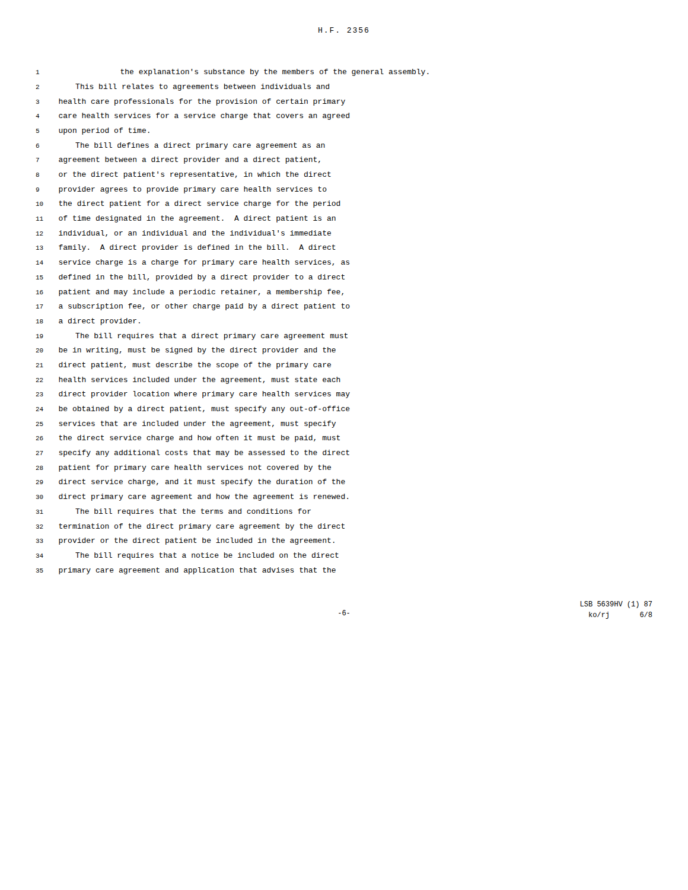H.F. 2356
1 the explanation's substance by the members of the general assembly.
2 This bill relates to agreements between individuals and
3 health care professionals for the provision of certain primary
4 care health services for a service charge that covers an agreed
5 upon period of time.
6 The bill defines a direct primary care agreement as an
7 agreement between a direct provider and a direct patient,
8 or the direct patient's representative, in which the direct
9 provider agrees to provide primary care health services to
10 the direct patient for a direct service charge for the period
11 of time designated in the agreement. A direct patient is an
12 individual, or an individual and the individual's immediate
13 family. A direct provider is defined in the bill. A direct
14 service charge is a charge for primary care health services, as
15 defined in the bill, provided by a direct provider to a direct
16 patient and may include a periodic retainer, a membership fee,
17 a subscription fee, or other charge paid by a direct patient to
18 a direct provider.
19 The bill requires that a direct primary care agreement must
20 be in writing, must be signed by the direct provider and the
21 direct patient, must describe the scope of the primary care
22 health services included under the agreement, must state each
23 direct provider location where primary care health services may
24 be obtained by a direct patient, must specify any out-of-office
25 services that are included under the agreement, must specify
26 the direct service charge and how often it must be paid, must
27 specify any additional costs that may be assessed to the direct
28 patient for primary care health services not covered by the
29 direct service charge, and it must specify the duration of the
30 direct primary care agreement and how the agreement is renewed.
31 The bill requires that the terms and conditions for
32 termination of the direct primary care agreement by the direct
33 provider or the direct patient be included in the agreement.
34 The bill requires that a notice be included on the direct
35 primary care agreement and application that advises that the
-6-
LSB 5639HV (1) 87
ko/rj 6/8